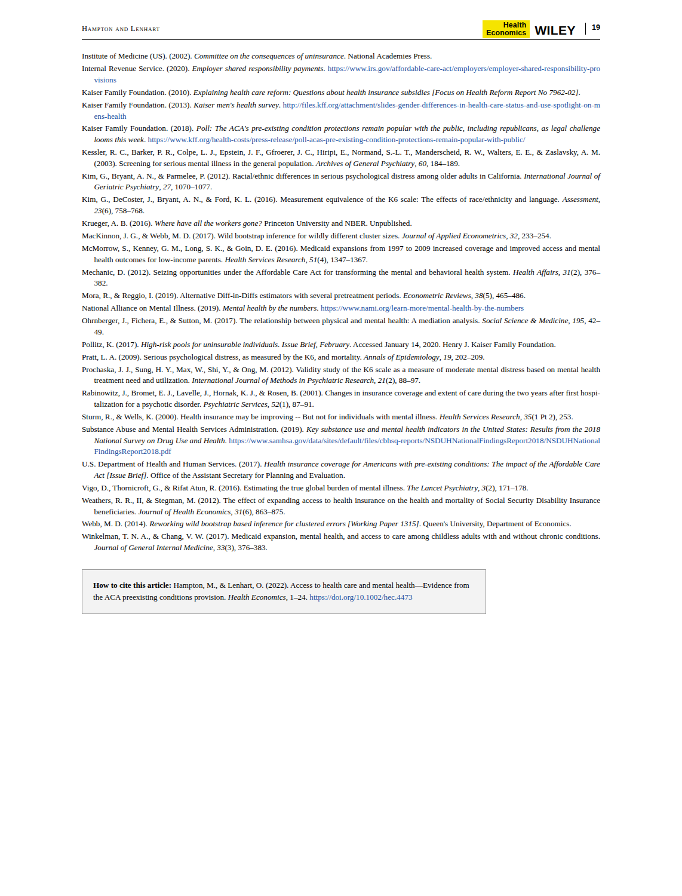Hampton and Lenhart
Health Economics
WILEY
19
Institute of Medicine (US). (2002). Committee on the consequences of uninsurance. National Academies Press.
Internal Revenue Service. (2020). Employer shared responsibility payments. https://www.irs.gov/affordable-care-act/employers/employer-shared-responsibility-provisions
Kaiser Family Foundation. (2010). Explaining health care reform: Questions about health insurance subsidies [Focus on Health Reform Report No 7962-02].
Kaiser Family Foundation. (2013). Kaiser men's health survey. http://files.kff.org/attachment/slides-gender-differences-in-health-care-status-and-use-spotlight-on-mens-health
Kaiser Family Foundation. (2018). Poll: The ACA's pre-existing condition protections remain popular with the public, including republicans, as legal challenge looms this week. https://www.kff.org/health-costs/press-release/poll-acas-pre-existing-condition-protections-remain-popular-with-public/
Kessler, R. C., Barker, P. R., Colpe, L. J., Epstein, J. F., Gfroerer, J. C., Hiripi, E., Normand, S.-L. T., Manderscheid, R. W., Walters, E. E., & Zaslavsky, A. M. (2003). Screening for serious mental illness in the general population. Archives of General Psychiatry, 60, 184–189.
Kim, G., Bryant, A. N., & Parmelee, P. (2012). Racial/ethnic differences in serious psychological distress among older adults in California. International Journal of Geriatric Psychiatry, 27, 1070–1077.
Kim, G., DeCoster, J., Bryant, A. N., & Ford, K. L. (2016). Measurement equivalence of the K6 scale: The effects of race/ethnicity and language. Assessment, 23(6), 758–768.
Krueger, A. B. (2016). Where have all the workers gone? Princeton University and NBER. Unpublished.
MacKinnon, J. G., & Webb, M. D. (2017). Wild bootstrap inference for wildly different cluster sizes. Journal of Applied Econometrics, 32, 233–254.
McMorrow, S., Kenney, G. M., Long, S. K., & Goin, D. E. (2016). Medicaid expansions from 1997 to 2009 increased coverage and improved access and mental health outcomes for low-income parents. Health Services Research, 51(4), 1347–1367.
Mechanic, D. (2012). Seizing opportunities under the Affordable Care Act for transforming the mental and behavioral health system. Health Affairs, 31(2), 376–382.
Mora, R., & Reggio, I. (2019). Alternative Diff-in-Diffs estimators with several pretreatment periods. Econometric Reviews, 38(5), 465–486.
National Alliance on Mental Illness. (2019). Mental health by the numbers. https://www.nami.org/learn-more/mental-health-by-the-numbers
Ohrnberger, J., Fichera, E., & Sutton, M. (2017). The relationship between physical and mental health: A mediation analysis. Social Science & Medicine, 195, 42–49.
Pollitz, K. (2017). High-risk pools for uninsurable individuals. Issue Brief, February. Accessed January 14, 2020. Henry J. Kaiser Family Foundation.
Pratt, L. A. (2009). Serious psychological distress, as measured by the K6, and mortality. Annals of Epidemiology, 19, 202–209.
Prochaska, J. J., Sung, H. Y., Max, W., Shi, Y., & Ong, M. (2012). Validity study of the K6 scale as a measure of moderate mental distress based on mental health treatment need and utilization. International Journal of Methods in Psychiatric Research, 21(2), 88–97.
Rabinowitz, J., Bromet, E. J., Lavelle, J., Hornak, K. J., & Rosen, B. (2001). Changes in insurance coverage and extent of care during the two years after first hospitalization for a psychotic disorder. Psychiatric Services, 52(1), 87–91.
Sturm, R., & Wells, K. (2000). Health insurance may be improving -- But not for individuals with mental illness. Health Services Research, 35(1 Pt 2), 253.
Substance Abuse and Mental Health Services Administration. (2019). Key substance use and mental health indicators in the United States: Results from the 2018 National Survey on Drug Use and Health. https://www.samhsa.gov/data/sites/default/files/cbhsq-reports/NSDUHNationalFindingsReport2018/NSDUHNationalFindingsReport2018.pdf
U.S. Department of Health and Human Services. (2017). Health insurance coverage for Americans with pre-existing conditions: The impact of the Affordable Care Act [Issue Brief]. Office of the Assistant Secretary for Planning and Evaluation.
Vigo, D., Thornicroft, G., & Rifat Atun, R. (2016). Estimating the true global burden of mental illness. The Lancet Psychiatry, 3(2), 171–178.
Weathers, R. R., II, & Stegman, M. (2012). The effect of expanding access to health insurance on the health and mortality of Social Security Disability Insurance beneficiaries. Journal of Health Economics, 31(6), 863–875.
Webb, M. D. (2014). Reworking wild bootstrap based inference for clustered errors [Working Paper 1315]. Queen's University, Department of Economics.
Winkelman, T. N. A., & Chang, V. W. (2017). Medicaid expansion, mental health, and access to care among childless adults with and without chronic conditions. Journal of General Internal Medicine, 33(3), 376–383.
How to cite this article: Hampton, M., & Lenhart, O. (2022). Access to health care and mental health—Evidence from the ACA preexisting conditions provision. Health Economics, 1–24. https://doi.org/10.1002/hec.4473